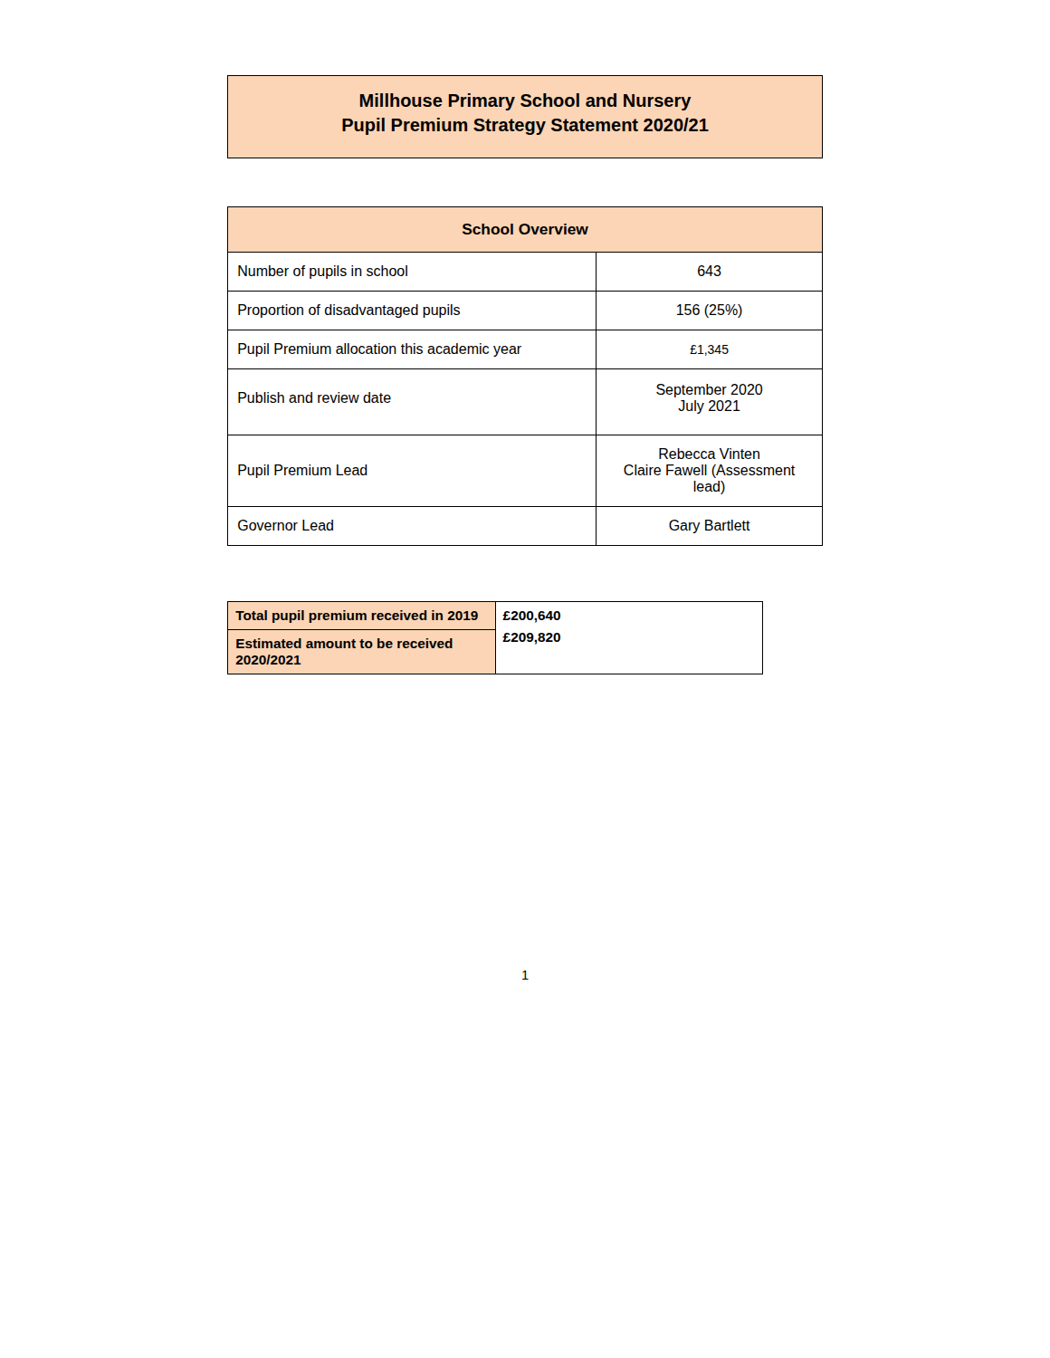| Millhouse Primary School and Nursery Pupil Premium Strategy Statement 2020/21 |
| School Overview |
| --- |
| Number of pupils in school | 643 |
| Proportion of disadvantaged pupils | 156 (25%) |
| Pupil Premium allocation this academic year | £1,345 |
| Publish and review date | September 2020 July 2021 |
| Pupil Premium Lead | Rebecca Vinten Claire Fawell (Assessment lead) |
| Governor Lead | Gary Bartlett |
| Total pupil premium received in 2019 | £200,640 |
| Estimated amount to be received 2020/2021 | £209,820 |
1